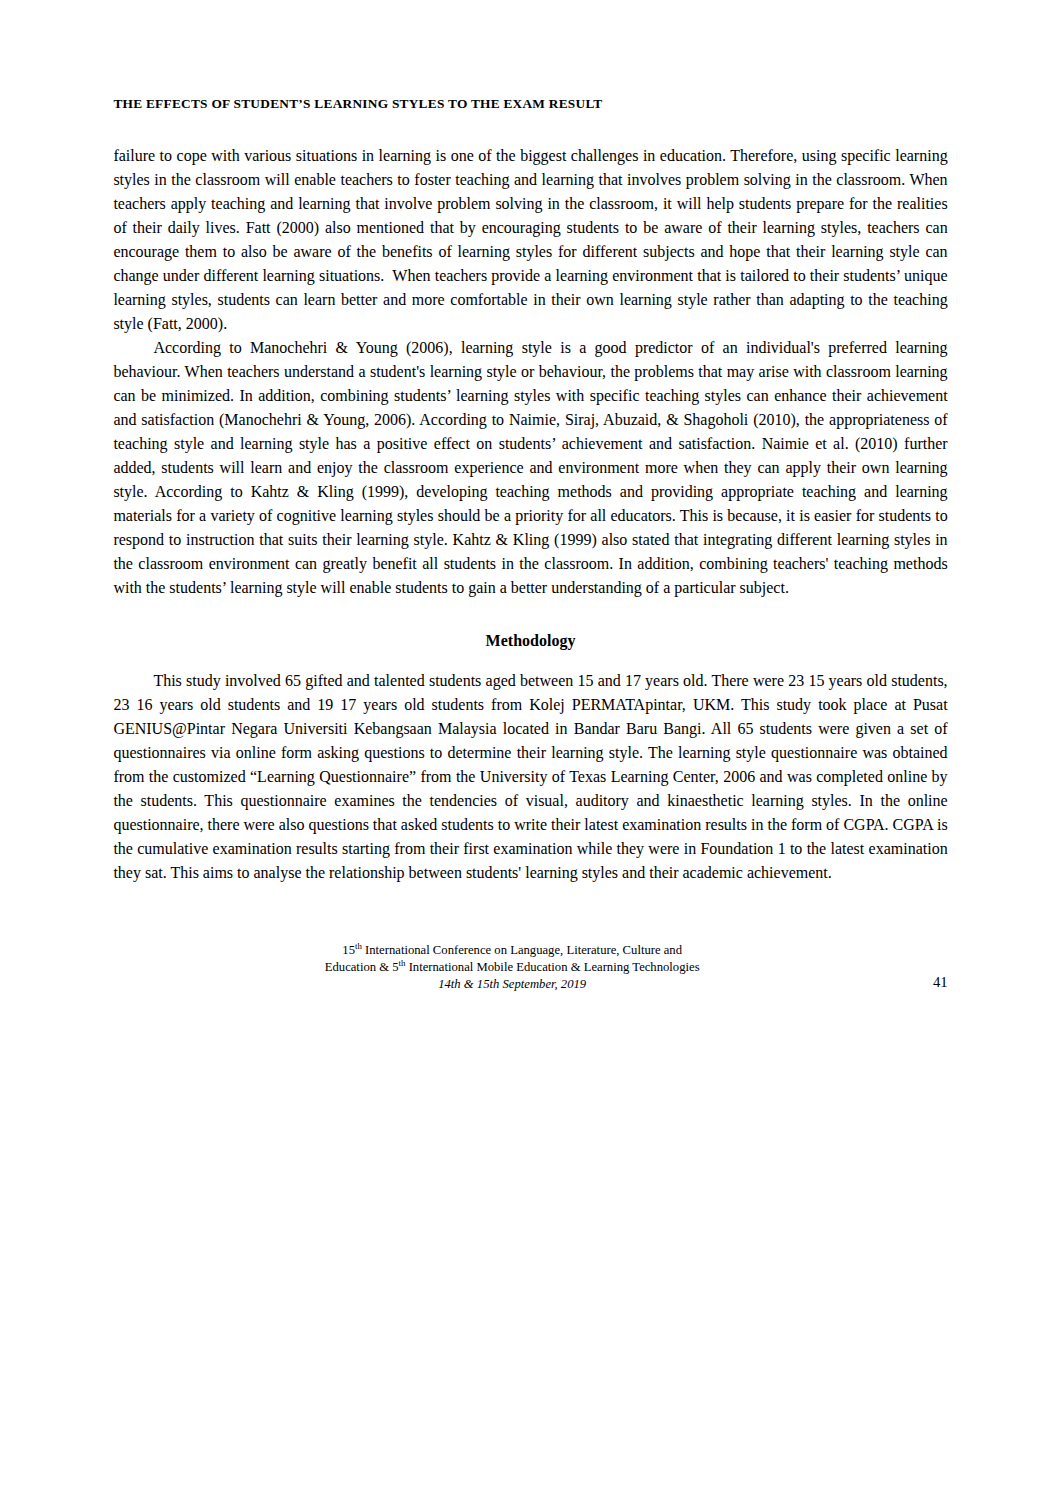The Effects of Student’s Learning Styles to the Exam Result
failure to cope with various situations in learning is one of the biggest challenges in education. Therefore, using specific learning styles in the classroom will enable teachers to foster teaching and learning that involves problem solving in the classroom. When teachers apply teaching and learning that involve problem solving in the classroom, it will help students prepare for the realities of their daily lives. Fatt (2000) also mentioned that by encouraging students to be aware of their learning styles, teachers can encourage them to also be aware of the benefits of learning styles for different subjects and hope that their learning style can change under different learning situations. When teachers provide a learning environment that is tailored to their students’ unique learning styles, students can learn better and more comfortable in their own learning style rather than adapting to the teaching style (Fatt, 2000).
According to Manochehri & Young (2006), learning style is a good predictor of an individual's preferred learning behaviour. When teachers understand a student's learning style or behaviour, the problems that may arise with classroom learning can be minimized. In addition, combining students’ learning styles with specific teaching styles can enhance their achievement and satisfaction (Manochehri & Young, 2006). According to Naimie, Siraj, Abuzaid, & Shagoholi (2010), the appropriateness of teaching style and learning style has a positive effect on students’ achievement and satisfaction. Naimie et al. (2010) further added, students will learn and enjoy the classroom experience and environment more when they can apply their own learning style. According to Kahtz & Kling (1999), developing teaching methods and providing appropriate teaching and learning materials for a variety of cognitive learning styles should be a priority for all educators. This is because, it is easier for students to respond to instruction that suits their learning style. Kahtz & Kling (1999) also stated that integrating different learning styles in the classroom environment can greatly benefit all students in the classroom. In addition, combining teachers' teaching methods with the students’ learning style will enable students to gain a better understanding of a particular subject.
Methodology
This study involved 65 gifted and talented students aged between 15 and 17 years old. There were 23 15 years old students, 23 16 years old students and 19 17 years old students from Kolej PERMATApintar, UKM. This study took place at Pusat GENIUS@Pintar Negara Universiti Kebangsaan Malaysia located in Bandar Baru Bangi. All 65 students were given a set of questionnaires via online form asking questions to determine their learning style. The learning style questionnaire was obtained from the customized “Learning Questionnaire” from the University of Texas Learning Center, 2006 and was completed online by the students. This questionnaire examines the tendencies of visual, auditory and kinaesthetic learning styles. In the online questionnaire, there were also questions that asked students to write their latest examination results in the form of CGPA. CGPA is the cumulative examination results starting from their first examination while they were in Foundation 1 to the latest examination they sat. This aims to analyse the relationship between students' learning styles and their academic achievement.
15th International Conference on Language, Literature, Culture and
Education & 5th International Mobile Education & Learning Technologies
14th & 15th September, 2019
41